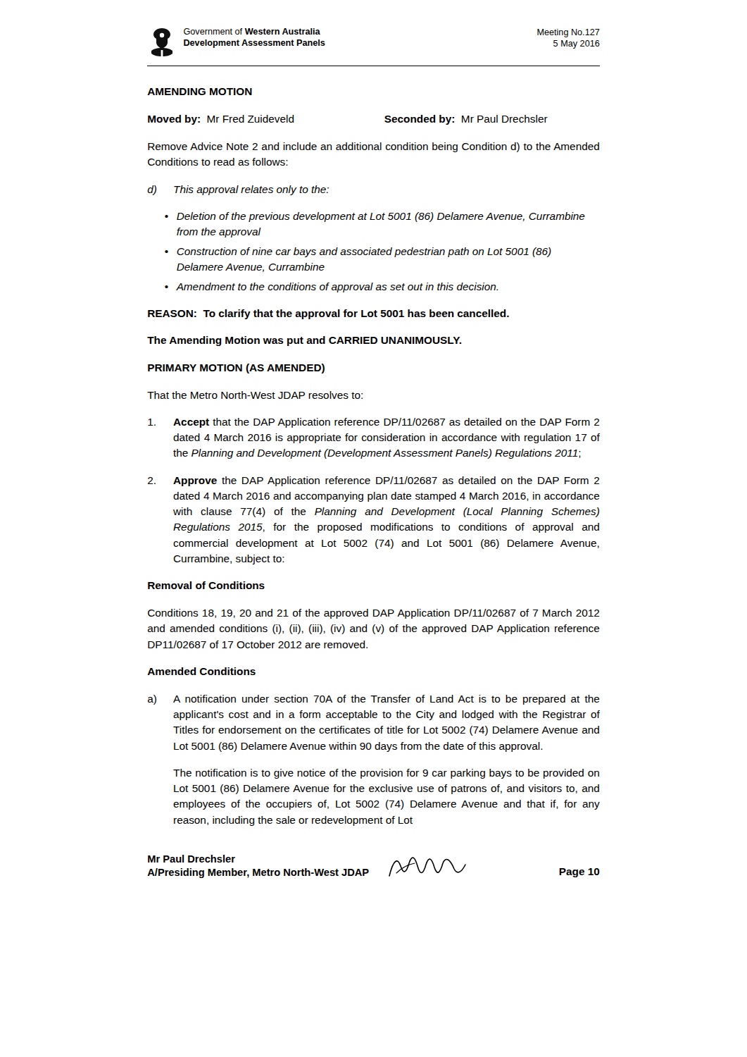Government of Western Australia
Development Assessment Panels
Meeting No.127
5 May 2016
AMENDING MOTION
Moved by: Mr Fred Zuideveld
Seconded by: Mr Paul Drechsler
Remove Advice Note 2 and include an additional condition being Condition d) to the Amended Conditions to read as follows:
d)
This approval relates only to the:
Deletion of the previous development at Lot 5001 (86) Delamere Avenue, Currambine from the approval
Construction of nine car bays and associated pedestrian path on Lot 5001 (86) Delamere Avenue, Currambine
Amendment to the conditions of approval as set out in this decision.
REASON: To clarify that the approval for Lot 5001 has been cancelled.
The Amending Motion was put and CARRIED UNANIMOUSLY.
PRIMARY MOTION (AS AMENDED)
That the Metro North-West JDAP resolves to:
1.
Accept that the DAP Application reference DP/11/02687 as detailed on the DAP Form 2 dated 4 March 2016 is appropriate for consideration in accordance with regulation 17 of the Planning and Development (Development Assessment Panels) Regulations 2011;
2.
Approve the DAP Application reference DP/11/02687 as detailed on the DAP Form 2 dated 4 March 2016 and accompanying plan date stamped 4 March 2016, in accordance with clause 77(4) of the Planning and Development (Local Planning Schemes) Regulations 2015, for the proposed modifications to conditions of approval and commercial development at Lot 5002 (74) and Lot 5001 (86) Delamere Avenue, Currambine, subject to:
Removal of Conditions
Conditions 18, 19, 20 and 21 of the approved DAP Application DP/11/02687 of 7 March 2012 and amended conditions (i), (ii), (iii), (iv) and (v) of the approved DAP Application reference DP11/02687 of 17 October 2012 are removed.
Amended Conditions
a)
A notification under section 70A of the Transfer of Land Act is to be prepared at the applicant's cost and in a form acceptable to the City and lodged with the Registrar of Titles for endorsement on the certificates of title for Lot 5002 (74) Delamere Avenue and Lot 5001 (86) Delamere Avenue within 90 days from the date of this approval.
The notification is to give notice of the provision for 9 car parking bays to be provided on Lot 5001 (86) Delamere Avenue for the exclusive use of patrons of, and visitors to, and employees of the occupiers of, Lot 5002 (74) Delamere Avenue and that if, for any reason, including the sale or redevelopment of Lot
Mr Paul Drechsler
A/Presiding Member, Metro North-West JDAP
Page 10